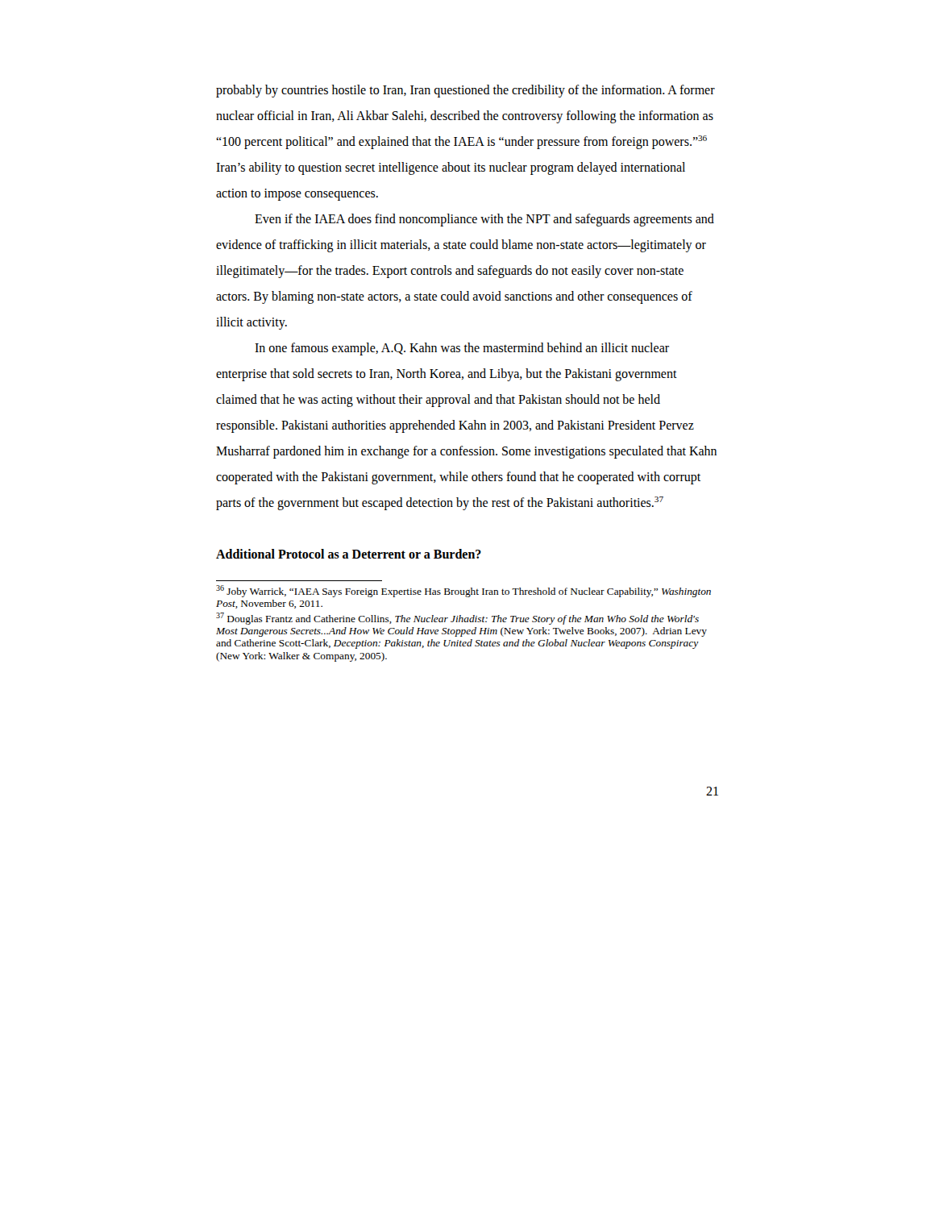probably by countries hostile to Iran, Iran questioned the credibility of the information. A former nuclear official in Iran, Ali Akbar Salehi, described the controversy following the information as “100 percent political” and explained that the IAEA is “under pressure from foreign powers.”36 Iran’s ability to question secret intelligence about its nuclear program delayed international action to impose consequences.
Even if the IAEA does find noncompliance with the NPT and safeguards agreements and evidence of trafficking in illicit materials, a state could blame non-state actors—legitimately or illegitimately—for the trades. Export controls and safeguards do not easily cover non-state actors. By blaming non-state actors, a state could avoid sanctions and other consequences of illicit activity.
In one famous example, A.Q. Kahn was the mastermind behind an illicit nuclear enterprise that sold secrets to Iran, North Korea, and Libya, but the Pakistani government claimed that he was acting without their approval and that Pakistan should not be held responsible. Pakistani authorities apprehended Kahn in 2003, and Pakistani President Pervez Musharraf pardoned him in exchange for a confession. Some investigations speculated that Kahn cooperated with the Pakistani government, while others found that he cooperated with corrupt parts of the government but escaped detection by the rest of the Pakistani authorities.37
Additional Protocol as a Deterrent or a Burden?
36 Joby Warrick, “IAEA Says Foreign Expertise Has Brought Iran to Threshold of Nuclear Capability,” Washington Post, November 6, 2011.
37 Douglas Frantz and Catherine Collins, The Nuclear Jihadist: The True Story of the Man Who Sold the World's Most Dangerous Secrets...And How We Could Have Stopped Him (New York: Twelve Books, 2007). Adrian Levy and Catherine Scott-Clark, Deception: Pakistan, the United States and the Global Nuclear Weapons Conspiracy (New York: Walker & Company, 2005).
21